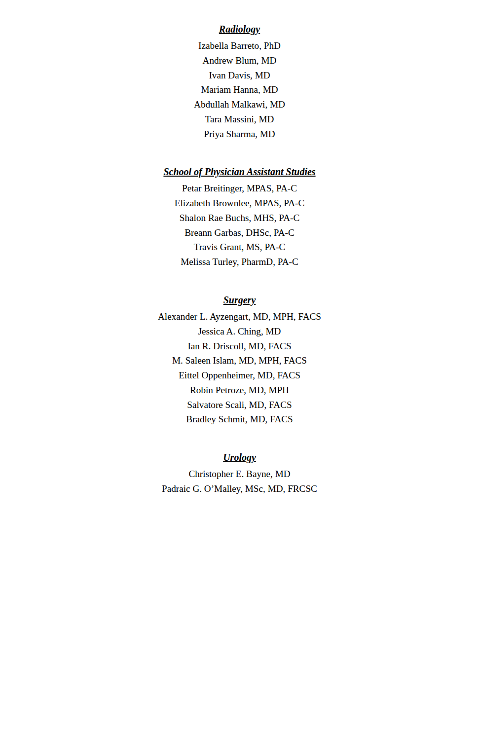Radiology
Izabella Barreto, PhD
Andrew Blum, MD
Ivan Davis, MD
Mariam Hanna, MD
Abdullah Malkawi, MD
Tara Massini, MD
Priya Sharma, MD
School of Physician Assistant Studies
Petar Breitinger, MPAS, PA-C
Elizabeth Brownlee, MPAS, PA-C
Shalon Rae Buchs, MHS, PA-C
Breann Garbas, DHSc, PA-C
Travis Grant, MS, PA-C
Melissa Turley, PharmD, PA-C
Surgery
Alexander L. Ayzengart, MD, MPH, FACS
Jessica A. Ching, MD
Ian R. Driscoll, MD, FACS
M. Saleen Islam, MD, MPH, FACS
Eittel Oppenheimer, MD, FACS
Robin Petroze, MD, MPH
Salvatore Scali, MD, FACS
Bradley Schmit, MD, FACS
Urology
Christopher E. Bayne, MD
Padraic G. O’Malley, MSc, MD, FRCSC